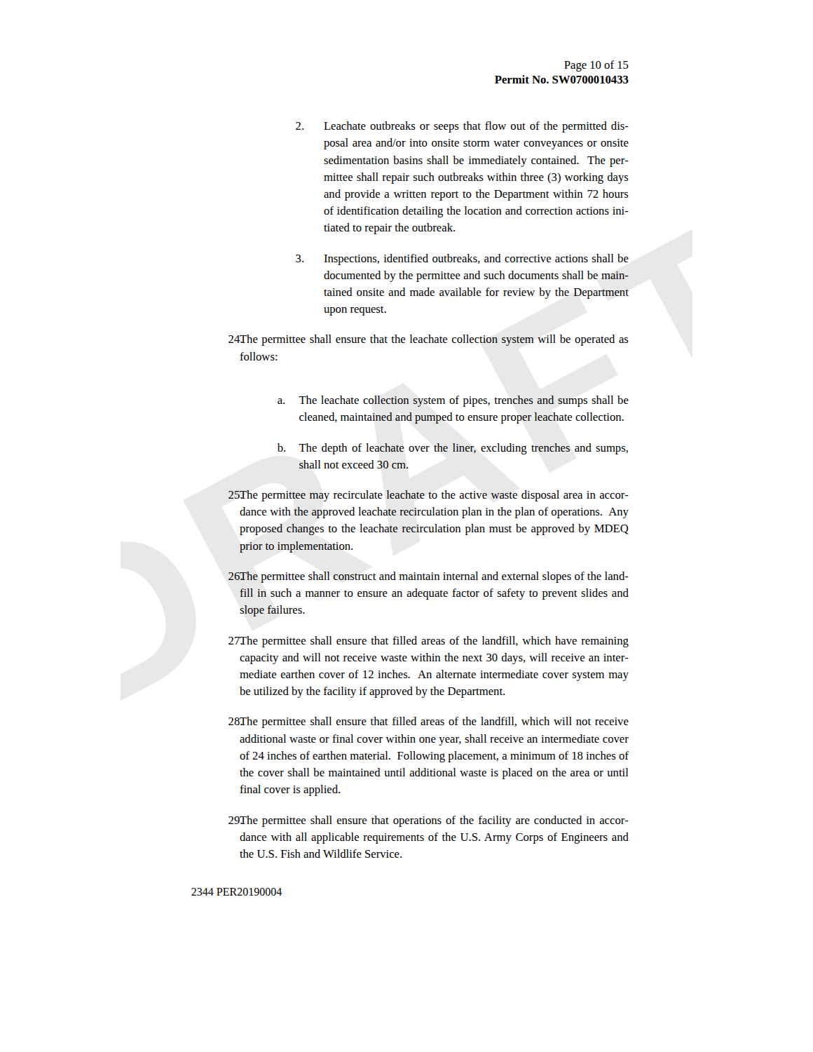DRAFT
Page 10 of 15
Permit No. SW0700010433
2.
Leachate outbreaks or seeps that flow out of the permitted disposal area and/or into onsite storm water conveyances or onsite sedimentation basins shall be immediately contained. The permittee shall repair such outbreaks within three (3) working days and provide a written report to the Department within 72 hours of identification detailing the location and correction actions initiated to repair the outbreak.
3.
Inspections, identified outbreaks, and corrective actions shall be documented by the permittee and such documents shall be maintained onsite and made available for review by the Department upon request.
24.
The permittee shall ensure that the leachate collection system will be operated as follows:
a.
The leachate collection system of pipes, trenches and sumps shall be cleaned, maintained and pumped to ensure proper leachate collection.
b.
The depth of leachate over the liner, excluding trenches and sumps, shall not exceed 30 cm.
25.
The permittee may recirculate leachate to the active waste disposal area in accordance with the approved leachate recirculation plan in the plan of operations. Any proposed changes to the leachate recirculation plan must be approved by MDEQ prior to implementation.
26.
The permittee shall construct and maintain internal and external slopes of the landfill in such a manner to ensure an adequate factor of safety to prevent slides and slope failures.
27.
The permittee shall ensure that filled areas of the landfill, which have remaining capacity and will not receive waste within the next 30 days, will receive an intermediate earthen cover of 12 inches. An alternate intermediate cover system may be utilized by the facility if approved by the Department.
28.
The permittee shall ensure that filled areas of the landfill, which will not receive additional waste or final cover within one year, shall receive an intermediate cover of 24 inches of earthen material. Following placement, a minimum of 18 inches of the cover shall be maintained until additional waste is placed on the area or until final cover is applied.
29.
The permittee shall ensure that operations of the facility are conducted in accordance with all applicable requirements of the U.S. Army Corps of Engineers and the U.S. Fish and Wildlife Service.
2344 PER20190004